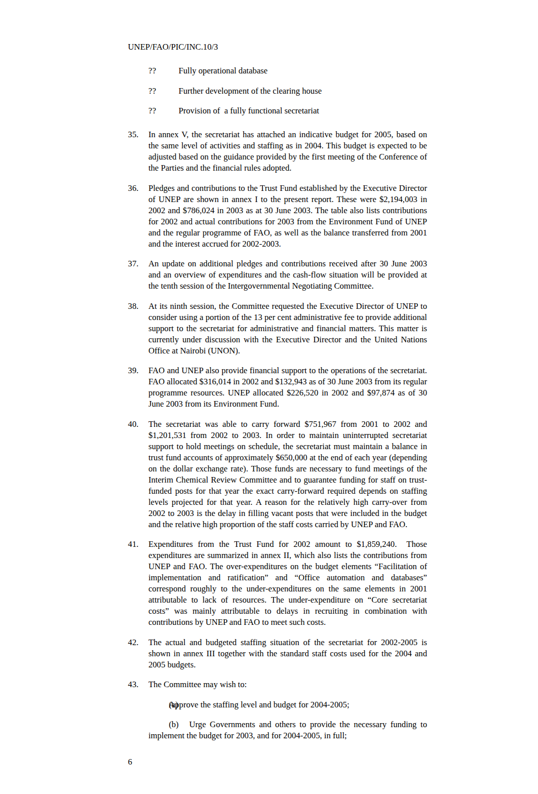UNEP/FAO/PIC/INC.10/3
??Fully operational database
??Further development of the clearing house
??Provision of a fully functional secretariat
35. In annex V, the secretariat has attached an indicative budget for 2005, based on the same level of activities and staffing as in 2004. This budget is expected to be adjusted based on the guidance provided by the first meeting of the Conference of the Parties and the financial rules adopted.
36. Pledges and contributions to the Trust Fund established by the Executive Director of UNEP are shown in annex I to the present report. These were $2,194,003 in 2002 and $786,024 in 2003 as at 30 June 2003. The table also lists contributions for 2002 and actual contributions for 2003 from the Environment Fund of UNEP and the regular programme of FAO, as well as the balance transferred from 2001 and the interest accrued for 2002-2003.
37. An update on additional pledges and contributions received after 30 June 2003 and an overview of expenditures and the cash-flow situation will be provided at the tenth session of the Intergovernmental Negotiating Committee.
38. At its ninth session, the Committee requested the Executive Director of UNEP to consider using a portion of the 13 per cent administrative fee to provide additional support to the secretariat for administrative and financial matters. This matter is currently under discussion with the Executive Director and the United Nations Office at Nairobi (UNON).
39. FAO and UNEP also provide financial support to the operations of the secretariat. FAO allocated $316,014 in 2002 and $132,943 as of 30 June 2003 from its regular programme resources. UNEP allocated $226,520 in 2002 and $97,874 as of 30 June 2003 from its Environment Fund.
40. The secretariat was able to carry forward $751,967 from 2001 to 2002 and $1,201,531 from 2002 to 2003. In order to maintain uninterrupted secretariat support to hold meetings on schedule, the secretariat must maintain a balance in trust fund accounts of approximately $650,000 at the end of each year (depending on the dollar exchange rate). Those funds are necessary to fund meetings of the Interim Chemical Review Committee and to guarantee funding for staff on trust-funded posts for that year the exact carry-forward required depends on staffing levels projected for that year. A reason for the relatively high carry-over from 2002 to 2003 is the delay in filling vacant posts that were included in the budget and the relative high proportion of the staff costs carried by UNEP and FAO.
41. Expenditures from the Trust Fund for 2002 amount to $1,859,240. Those expenditures are summarized in annex II, which also lists the contributions from UNEP and FAO. The over-expenditures on the budget elements “Facilitation of implementation and ratification” and “Office automation and databases” correspond roughly to the under-expenditures on the same elements in 2001 attributable to lack of resources. The under-expenditure on “Core secretariat costs” was mainly attributable to delays in recruiting in combination with contributions by UNEP and FAO to meet such costs.
42. The actual and budgeted staffing situation of the secretariat for 2002-2005 is shown in annex III together with the standard staff costs used for the 2004 and 2005 budgets.
43. The Committee may wish to:
(a) Approve the staffing level and budget for 2004-2005;
(b) Urge Governments and others to provide the necessary funding to implement the budget for 2003, and for 2004-2005, in full;
6